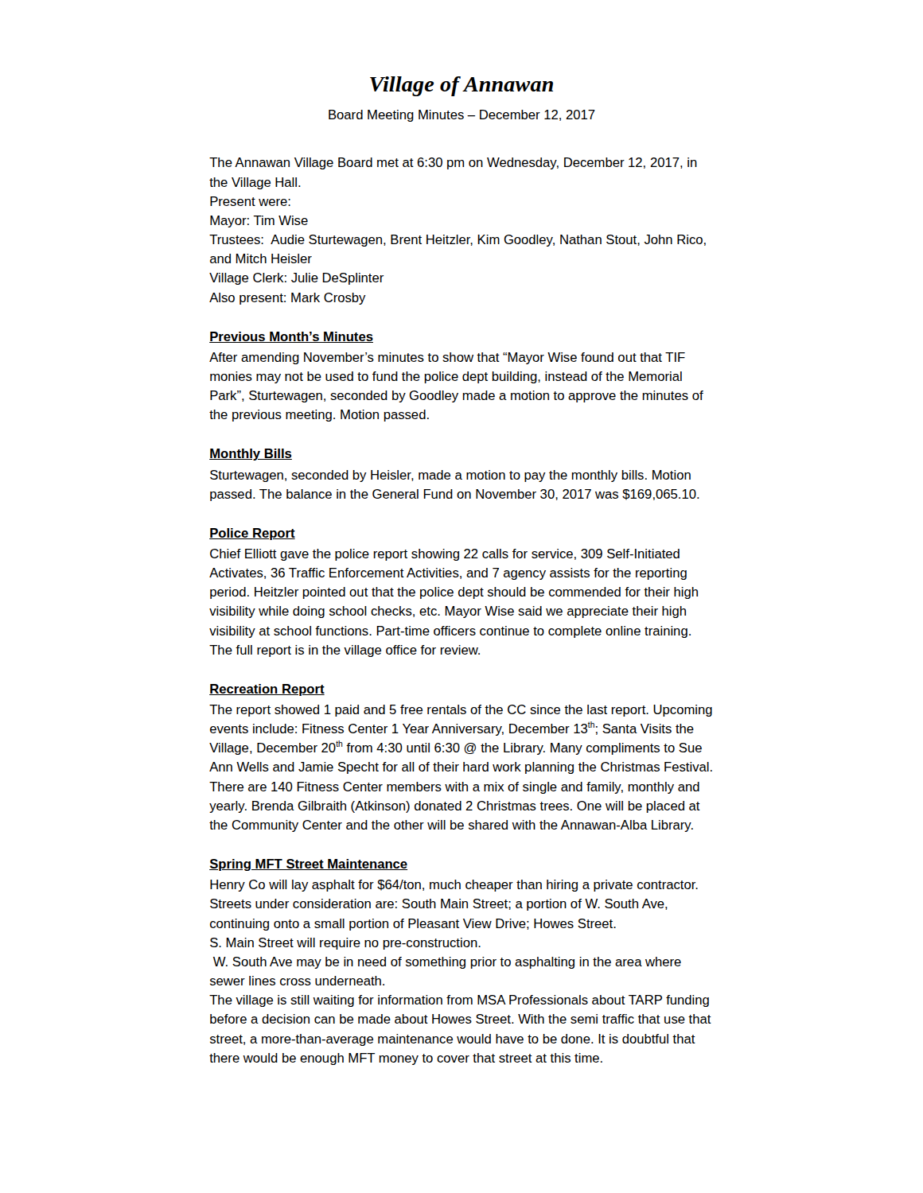Village of Annawan
Board Meeting Minutes – December 12, 2017
The Annawan Village Board met at 6:30 pm on Wednesday, December 12, 2017, in the Village Hall.
Present were:
Mayor: Tim Wise
Trustees: Audie Sturtewagen, Brent Heitzler, Kim Goodley, Nathan Stout, John Rico, and Mitch Heisler
Village Clerk: Julie DeSplinter
Also present: Mark Crosby
Previous Month’s Minutes
After amending November’s minutes to show that “Mayor Wise found out that TIF monies may not be used to fund the police dept building, instead of the Memorial Park”, Sturtewagen, seconded by Goodley made a motion to approve the minutes of the previous meeting. Motion passed.
Monthly Bills
Sturtewagen, seconded by Heisler, made a motion to pay the monthly bills. Motion passed. The balance in the General Fund on November 30, 2017 was $169,065.10.
Police Report
Chief Elliott gave the police report showing 22 calls for service, 309 Self-Initiated Activates, 36 Traffic Enforcement Activities, and 7 agency assists for the reporting period. Heitzler pointed out that the police dept should be commended for their high visibility while doing school checks, etc. Mayor Wise said we appreciate their high visibility at school functions. Part-time officers continue to complete online training. The full report is in the village office for review.
Recreation Report
The report showed 1 paid and 5 free rentals of the CC since the last report. Upcoming events include: Fitness Center 1 Year Anniversary, December 13th; Santa Visits the Village, December 20th from 4:30 until 6:30 @ the Library. Many compliments to Sue Ann Wells and Jamie Specht for all of their hard work planning the Christmas Festival. There are 140 Fitness Center members with a mix of single and family, monthly and yearly. Brenda Gilbraith (Atkinson) donated 2 Christmas trees. One will be placed at the Community Center and the other will be shared with the Annawan-Alba Library.
Spring MFT Street Maintenance
Henry Co will lay asphalt for $64/ton, much cheaper than hiring a private contractor. Streets under consideration are: South Main Street; a portion of W. South Ave, continuing onto a small portion of Pleasant View Drive; Howes Street.
S. Main Street will require no pre-construction.
W. South Ave may be in need of something prior to asphalting in the area where sewer lines cross underneath.
The village is still waiting for information from MSA Professionals about TARP funding before a decision can be made about Howes Street. With the semi traffic that use that street, a more-than-average maintenance would have to be done. It is doubtful that there would be enough MFT money to cover that street at this time.